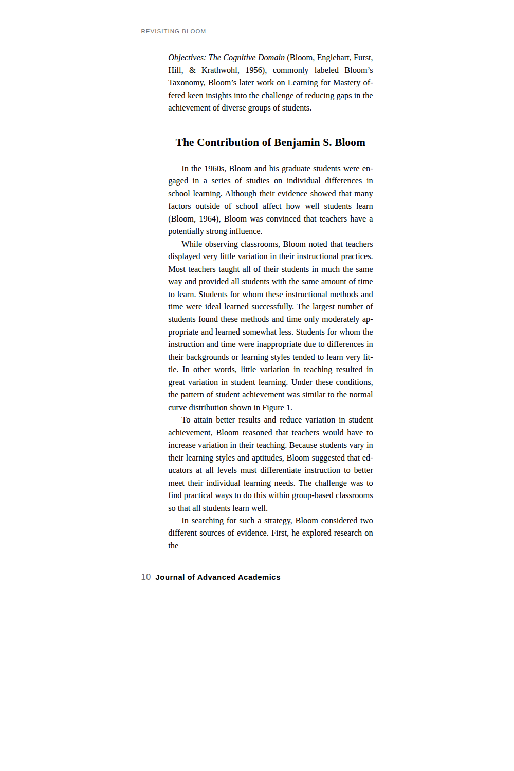Revisiting Bloom
Objectives: The Cognitive Domain (Bloom, Englehart, Furst, Hill, & Krathwohl, 1956), commonly labeled Bloom’s Taxonomy, Bloom’s later work on Learning for Mastery offered keen insights into the challenge of reducing gaps in the achievement of diverse groups of students.
The Contribution of Benjamin S. Bloom
In the 1960s, Bloom and his graduate students were engaged in a series of studies on individual differences in school learning. Although their evidence showed that many factors outside of school affect how well students learn (Bloom, 1964), Bloom was convinced that teachers have a potentially strong influence.
While observing classrooms, Bloom noted that teachers displayed very little variation in their instructional practices. Most teachers taught all of their students in much the same way and provided all students with the same amount of time to learn. Students for whom these instructional methods and time were ideal learned successfully. The largest number of students found these methods and time only moderately appropriate and learned somewhat less. Students for whom the instruction and time were inappropriate due to differences in their backgrounds or learning styles tended to learn very little. In other words, little variation in teaching resulted in great variation in student learning. Under these conditions, the pattern of student achievement was similar to the normal curve distribution shown in Figure 1.
To attain better results and reduce variation in student achievement, Bloom reasoned that teachers would have to increase variation in their teaching. Because students vary in their learning styles and aptitudes, Bloom suggested that educators at all levels must differentiate instruction to better meet their individual learning needs. The challenge was to find practical ways to do this within group-based classrooms so that all students learn well.
In searching for such a strategy, Bloom considered two different sources of evidence. First, he explored research on the
10 Journal of Advanced Academics